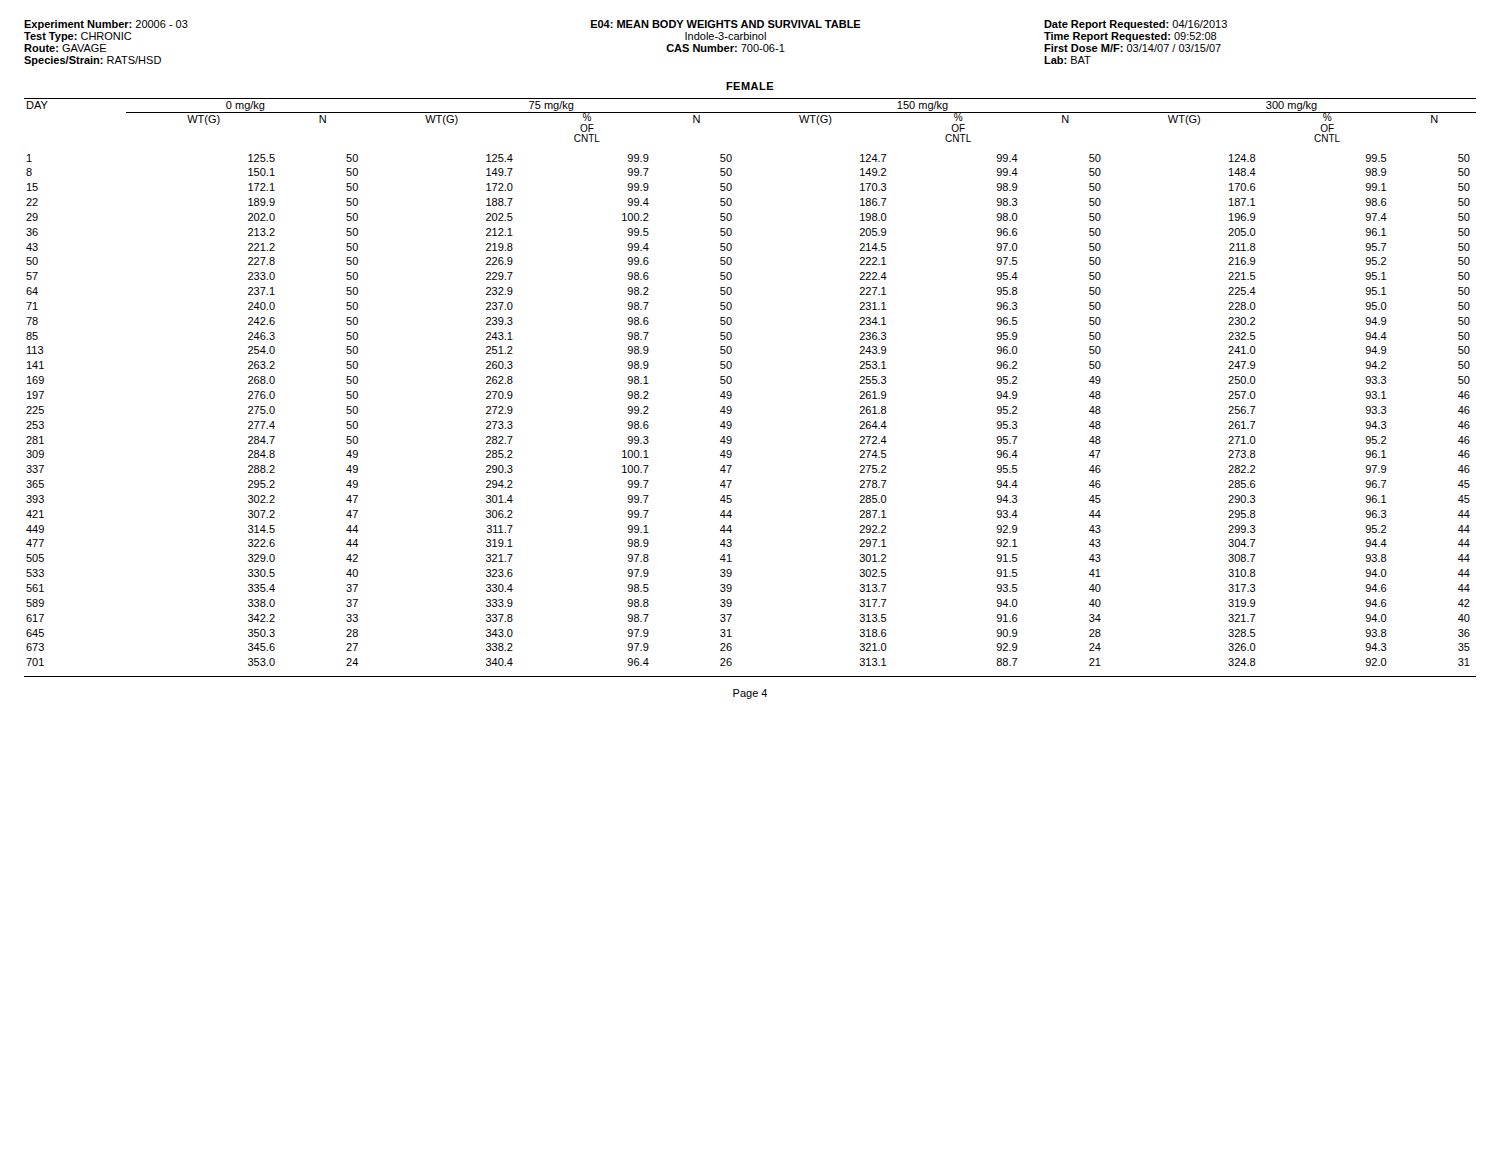| Experiment Number: 20006 - 03 | E04: MEAN BODY WEIGHTS AND SURVIVAL TABLE | Date Report Requested: 04/16/2013 |
| Test Type: CHRONIC | Indole-3-carbinol | Time Report Requested: 09:52:08 |
| Route: GAVAGE | CAS Number: 700-06-1 | First Dose M/F: 03/14/07 / 03/15/07 |
| Species/Strain: RATS/HSD | | Lab: BAT |
FEMALE
| DAY | 0 mg/kg | 75 mg/kg | 150 mg/kg | 300 mg/kg |
| --- | --- | --- | --- | --- |
| WT(G) | N | WT(G) | % OF CNTL | N | WT(G) | % OF CNTL | N | WT(G) | % OF CNTL | N |
| 1 | 125.5 | 50 | 125.4 | 99.9 | 50 | 124.7 | 99.4 | 50 | 124.8 | 99.5 | 50 |
| 8 | 150.1 | 50 | 149.7 | 99.7 | 50 | 149.2 | 99.4 | 50 | 148.4 | 98.9 | 50 |
| 15 | 172.1 | 50 | 172.0 | 99.9 | 50 | 170.3 | 98.9 | 50 | 170.6 | 99.1 | 50 |
| 22 | 189.9 | 50 | 188.7 | 99.4 | 50 | 186.7 | 98.3 | 50 | 187.1 | 98.6 | 50 |
| 29 | 202.0 | 50 | 202.5 | 100.2 | 50 | 198.0 | 98.0 | 50 | 196.9 | 97.4 | 50 |
| 36 | 213.2 | 50 | 212.1 | 99.5 | 50 | 205.9 | 96.6 | 50 | 205.0 | 96.1 | 50 |
| 43 | 221.2 | 50 | 219.8 | 99.4 | 50 | 214.5 | 97.0 | 50 | 211.8 | 95.7 | 50 |
| 50 | 227.8 | 50 | 226.9 | 99.6 | 50 | 222.1 | 97.5 | 50 | 216.9 | 95.2 | 50 |
| 57 | 233.0 | 50 | 229.7 | 98.6 | 50 | 222.4 | 95.4 | 50 | 221.5 | 95.1 | 50 |
| 64 | 237.1 | 50 | 232.9 | 98.2 | 50 | 227.1 | 95.8 | 50 | 225.4 | 95.1 | 50 |
| 71 | 240.0 | 50 | 237.0 | 98.7 | 50 | 231.1 | 96.3 | 50 | 228.0 | 95.0 | 50 |
| 78 | 242.6 | 50 | 239.3 | 98.6 | 50 | 234.1 | 96.5 | 50 | 230.2 | 94.9 | 50 |
| 85 | 246.3 | 50 | 243.1 | 98.7 | 50 | 236.3 | 95.9 | 50 | 232.5 | 94.4 | 50 |
| 113 | 254.0 | 50 | 251.2 | 98.9 | 50 | 243.9 | 96.0 | 50 | 241.0 | 94.9 | 50 |
| 141 | 263.2 | 50 | 260.3 | 98.9 | 50 | 253.1 | 96.2 | 50 | 247.9 | 94.2 | 50 |
| 169 | 268.0 | 50 | 262.8 | 98.1 | 50 | 255.3 | 95.2 | 49 | 250.0 | 93.3 | 50 |
| 197 | 276.0 | 50 | 270.9 | 98.2 | 49 | 261.9 | 94.9 | 48 | 257.0 | 93.1 | 46 |
| 225 | 275.0 | 50 | 272.9 | 99.2 | 49 | 261.8 | 95.2 | 48 | 256.7 | 93.3 | 46 |
| 253 | 277.4 | 50 | 273.3 | 98.6 | 49 | 264.4 | 95.3 | 48 | 261.7 | 94.3 | 46 |
| 281 | 284.7 | 50 | 282.7 | 99.3 | 49 | 272.4 | 95.7 | 48 | 271.0 | 95.2 | 46 |
| 309 | 284.8 | 49 | 285.2 | 100.1 | 49 | 274.5 | 96.4 | 47 | 273.8 | 96.1 | 46 |
| 337 | 288.2 | 49 | 290.3 | 100.7 | 47 | 275.2 | 95.5 | 46 | 282.2 | 97.9 | 46 |
| 365 | 295.2 | 49 | 294.2 | 99.7 | 47 | 278.7 | 94.4 | 46 | 285.6 | 96.7 | 45 |
| 393 | 302.2 | 47 | 301.4 | 99.7 | 45 | 285.0 | 94.3 | 45 | 290.3 | 96.1 | 45 |
| 421 | 307.2 | 47 | 306.2 | 99.7 | 44 | 287.1 | 93.4 | 44 | 295.8 | 96.3 | 44 |
| 449 | 314.5 | 44 | 311.7 | 99.1 | 44 | 292.2 | 92.9 | 43 | 299.3 | 95.2 | 44 |
| 477 | 322.6 | 44 | 319.1 | 98.9 | 43 | 297.1 | 92.1 | 43 | 304.7 | 94.4 | 44 |
| 505 | 329.0 | 42 | 321.7 | 97.8 | 41 | 301.2 | 91.5 | 43 | 308.7 | 93.8 | 44 |
| 533 | 330.5 | 40 | 323.6 | 97.9 | 39 | 302.5 | 91.5 | 41 | 310.8 | 94.0 | 44 |
| 561 | 335.4 | 37 | 330.4 | 98.5 | 39 | 313.7 | 93.5 | 40 | 317.3 | 94.6 | 44 |
| 589 | 338.0 | 37 | 333.9 | 98.8 | 39 | 317.7 | 94.0 | 40 | 319.9 | 94.6 | 42 |
| 617 | 342.2 | 33 | 337.8 | 98.7 | 37 | 313.5 | 91.6 | 34 | 321.7 | 94.0 | 40 |
| 645 | 350.3 | 28 | 343.0 | 97.9 | 31 | 318.6 | 90.9 | 28 | 328.5 | 93.8 | 36 |
| 673 | 345.6 | 27 | 338.2 | 97.9 | 26 | 321.0 | 92.9 | 24 | 326.0 | 94.3 | 35 |
| 701 | 353.0 | 24 | 340.4 | 96.4 | 26 | 313.1 | 88.7 | 21 | 324.8 | 92.0 | 31 |
Page 4